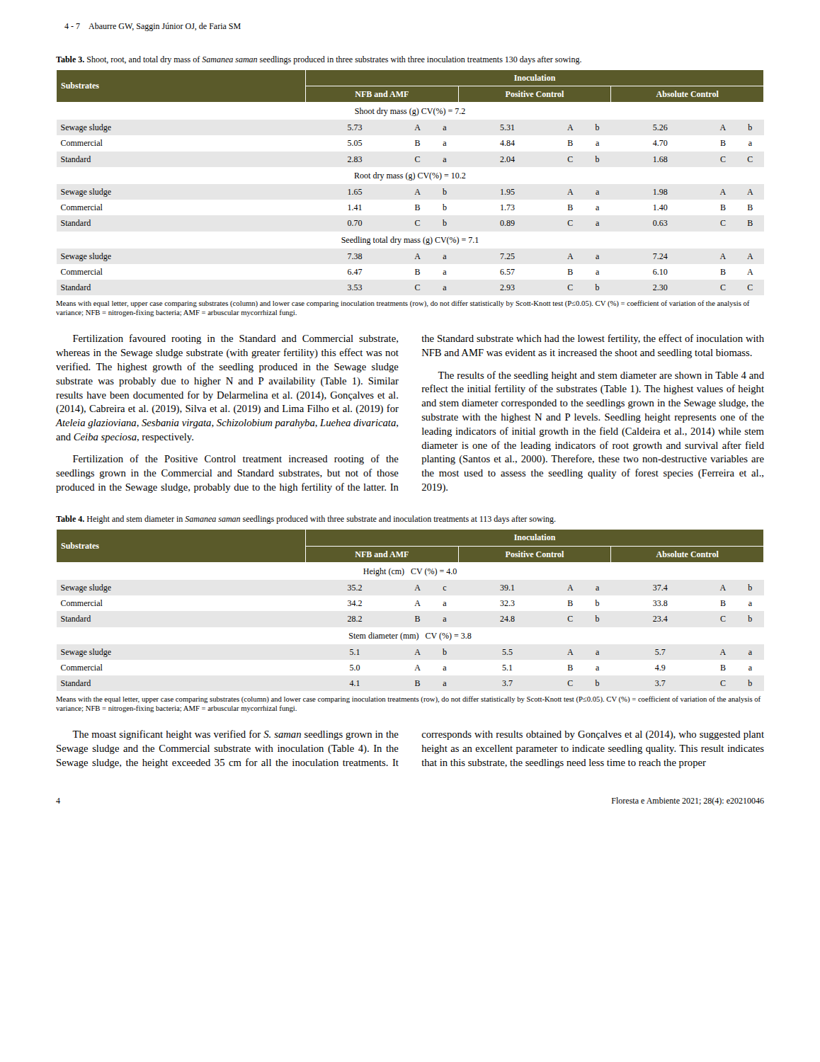4 - 7 Abaurre GW, Saggin Júnior OJ, de Faria SM
Table 3. Shoot, root, and total dry mass of Samanea saman seedlings produced in three substrates with three inoculation treatments 130 days after sowing.
| Substrates | Inoculation |
| --- | --- |
| NFB and AMF | Positive Control | Absolute Control |
| Shoot dry mass (g) CV(%) = 7.2 |
| Sewage sludge | 5.73 | A | a | 5.31 | A | b | 5.26 | A | b |
| Commercial | 5.05 | B | a | 4.84 | B | a | 4.70 | B | a |
| Standard | 2.83 | C | a | 2.04 | C | b | 1.68 | C | C |
| Root dry mass (g) CV(%) = 10.2 |
| Sewage sludge | 1.65 | A | b | 1.95 | A | a | 1.98 | A | A |
| Commercial | 1.41 | B | b | 1.73 | B | a | 1.40 | B | B |
| Standard | 0.70 | C | b | 0.89 | C | a | 0.63 | C | B |
| Seedling total dry mass (g) CV(%) = 7.1 |
| Sewage sludge | 7.38 | A | a | 7.25 | A | a | 7.24 | A | A |
| Commercial | 6.47 | B | a | 6.57 | B | a | 6.10 | B | A |
| Standard | 3.53 | C | a | 2.93 | C | b | 2.30 | C | C |
Means with equal letter, upper case comparing substrates (column) and lower case comparing inoculation treatments (row), do not differ statistically by Scott-Knott test (P≤0.05). CV (%) = coefficient of variation of the analysis of variance; NFB = nitrogen-fixing bacteria; AMF = arbuscular mycorrhizal fungi.
Fertilization favoured rooting in the Standard and Commercial substrate, whereas in the Sewage sludge substrate (with greater fertility) this effect was not verified. The highest growth of the seedling produced in the Sewage sludge substrate was probably due to higher N and P availability (Table 1). Similar results have been documented for by Delarmelina et al. (2014), Gonçalves et al. (2014), Cabreira et al. (2019), Silva et al. (2019) and Lima Filho et al. (2019) for Ateleia glazioviana, Sesbania virgata, Schizolobium parahyba, Luehea divaricata, and Ceiba speciosa, respectively.
Fertilization of the Positive Control treatment increased rooting of the seedlings grown in the Commercial and Standard substrates, but not of those produced in the Sewage sludge, probably due to the high fertility of the latter. In the Standard substrate which had the lowest fertility, the effect of inoculation with NFB and AMF was evident as it increased the shoot and seedling total biomass.
The results of the seedling height and stem diameter are shown in Table 4 and reflect the initial fertility of the substrates (Table 1). The highest values of height and stem diameter corresponded to the seedlings grown in the Sewage sludge, the substrate with the highest N and P levels. Seedling height represents one of the leading indicators of initial growth in the field (Caldeira et al., 2014) while stem diameter is one of the leading indicators of root growth and survival after field planting (Santos et al., 2000). Therefore, these two non-destructive variables are the most used to assess the seedling quality of forest species (Ferreira et al., 2019).
Table 4. Height and stem diameter in Samanea saman seedlings produced with three substrate and inoculation treatments at 113 days after sowing.
| Substrates | Inoculation |
| --- | --- |
| NFB and AMF | Positive Control | Absolute Control |
| Height (cm) CV (%) = 4.0 |
| Sewage sludge | 35.2 | A | c | 39.1 | A | a | 37.4 | A | b |
| Commercial | 34.2 | A | a | 32.3 | B | b | 33.8 | B | a |
| Standard | 28.2 | B | a | 24.8 | C | b | 23.4 | C | b |
| Stem diameter (mm) CV (%) = 3.8 |
| Sewage sludge | 5.1 | A | b | 5.5 | A | a | 5.7 | A | a |
| Commercial | 5.0 | A | a | 5.1 | B | a | 4.9 | B | a |
| Standard | 4.1 | B | a | 3.7 | C | b | 3.7 | C | b |
Means with the equal letter, upper case comparing substrates (column) and lower case comparing inoculation treatments (row), do not differ statistically by Scott-Knott test (P≤0.05). CV (%) = coefficient of variation of the analysis of variance; NFB = nitrogen-fixing bacteria; AMF = arbuscular mycorrhizal fungi.
The moast significant height was verified for S. saman seedlings grown in the Sewage sludge and the Commercial substrate with inoculation (Table 4). In the Sewage sludge, the height exceeded 35 cm for all the inoculation treatments. It corresponds with results obtained by Gonçalves et al (2014), who suggested plant height as an excellent parameter to indicate seedling quality. This result indicates that in this substrate, the seedlings need less time to reach the proper
4
Floresta e Ambiente 2021; 28(4): e20210046